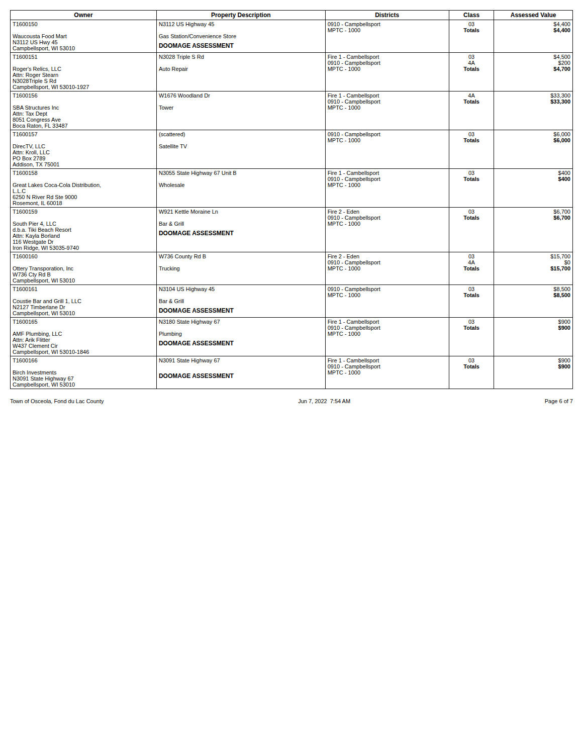| Owner | Property Description | Districts | Class | Assessed Value |
| --- | --- | --- | --- | --- |
| T1600150 Waucousta Food Mart N3112 US Hwy 45 Campbellsport, WI 53010 | N3112 US Highway 45 Gas Station/Convenience Store DOOMAGE ASSESSMENT | 0910 - Campbellsport MPTC - 1000 | 03 Totals | $4,400 $4,400 |
| T1600151 Roger's Relics, LLC Attn: Roger Stearn N3028Triple S Rd Campbellsport, WI 53010-1927 | N3028 Triple S Rd Auto Repair | Fire 1 - Cambellsport 0910 - Campbellsport MPTC - 1000 | 03 4A Totals | $4,500 $200 $4,700 |
| T1600156 SBA Structures Inc Attn: Tax Dept 8051 Congress Ave Boca Raton, FL 33487 | W1676 Woodland Dr Tower | Fire 1 - Cambellsport 0910 - Campbellsport MPTC - 1000 | 4A Totals | $33,300 $33,300 |
| T1600157 DirecTV, LLC Attn: Kroll, LLC PO Box 2789 Addison, TX 75001 | (scattered) Satellite TV | 0910 - Campbellsport MPTC - 1000 | 03 Totals | $6,000 $6,000 |
| T1600158 Great Lakes Coca-Cola Distribution, L.L.C 6250 N River Rd Ste 9000 Rosemont, IL 60018 | N3055 State Highway 67 Unit B Wholesale | Fire 1 - Cambellsport 0910 - Campbellsport MPTC - 1000 | 03 Totals | $400 $400 |
| T1600159 South Pier 4, LLC d.b.a. Tiki Beach Resort Attn: Kayla Borland 116 Westgate Dr Iron Ridge, WI 53035-9740 | W921 Kettle Moraine Ln Bar & Grill DOOMAGE ASSESSMENT | Fire 2 - Eden 0910 - Campbellsport MPTC - 1000 | 03 Totals | $6,700 $6,700 |
| T1600160 Ottery Transporation, Inc W736 Cty Rd B Campbellsport, WI 53010 | W736 County Rd B Trucking | Fire 2 - Eden 0910 - Campbellsport MPTC - 1000 | 03 4A Totals | $15,700 $0 $15,700 |
| T1600161 Coustie Bar and Grill 1, LLC N2127 Timberlane Dr Campbellsport, WI 53010 | N3104 US Highway 45 Bar & Grill DOOMAGE ASSESSMENT | 0910 - Campbellsport MPTC - 1000 | 03 Totals | $8,500 $8,500 |
| T1600165 AMF Plumbing, LLC Attn: Arik Flitter W437 Clement Cir Campbellsport, WI 53010-1846 | N3180 State Highway 67 Plumbing DOOMAGE ASSESSMENT | Fire 1 - Cambellsport 0910 - Campbellsport MPTC - 1000 | 03 Totals | $900 $900 |
| T1600166 Birch Investments N3091 State Highway 67 Campbellsport, WI 53010 | N3091 State Highway 67 DOOMAGE ASSESSMENT | Fire 1 - Cambellsport 0910 - Campbellsport MPTC - 1000 | 03 Totals | $900 $900 |
Town of Osceola, Fond du Lac County
Jun 7, 2022 7:54 AM
Page 6 of 7